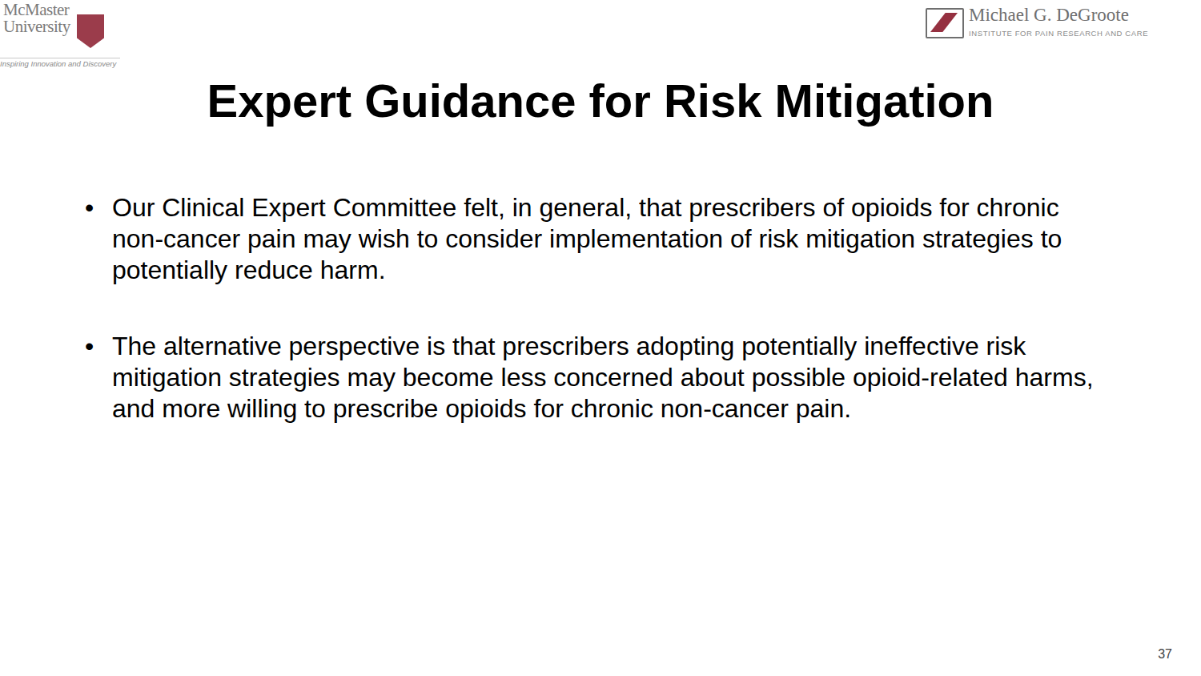McMaster
University
Inspiring Innovation and Discovery
Michael G. DeGroote
INSTITUTE FOR PAIN RESEARCH AND CARE
Expert Guidance for Risk Mitigation
Our Clinical Expert Committee felt, in general, that prescribers of opioids for chronic non-cancer pain may wish to consider implementation of risk mitigation strategies to potentially reduce harm.
The alternative perspective is that prescribers adopting potentially ineffective risk mitigation strategies may become less concerned about possible opioid-related harms, and more willing to prescribe opioids for chronic non-cancer pain.
37